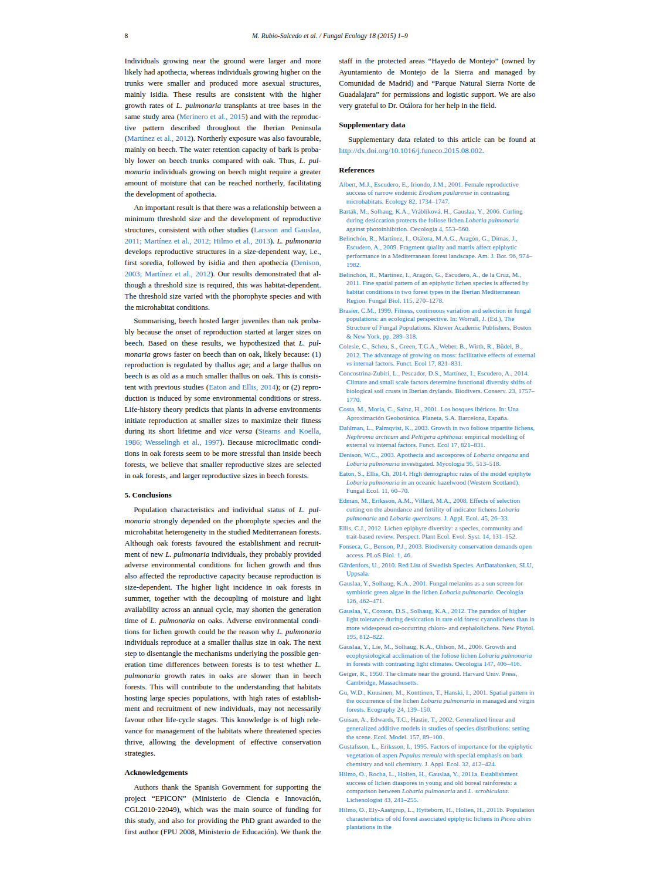8
M. Rubio-Salcedo et al. / Fungal Ecology 18 (2015) 1–9
Individuals growing near the ground were larger and more likely had apothecia, whereas individuals growing higher on the trunks were smaller and produced more asexual structures, mainly isidia. These results are consistent with the higher growth rates of L. pulmonaria transplants at tree bases in the same study area (Merinero et al., 2015) and with the reproductive pattern described throughout the Iberian Peninsula (Martínez et al., 2012). Northerly exposure was also favourable, mainly on beech. The water retention capacity of bark is probably lower on beech trunks compared with oak. Thus, L. pulmonaria individuals growing on beech might require a greater amount of moisture that can be reached northerly, facilitating the development of apothecia.
An important result is that there was a relationship between a minimum threshold size and the development of reproductive structures, consistent with other studies (Larsson and Gauslaa, 2011; Martínez et al., 2012; Hilmo et al., 2013). L. pulmonaria develops reproductive structures in a size-dependent way, i.e., first soredia, followed by isidia and then apothecia (Denison, 2003; Martínez et al., 2012). Our results demonstrated that although a threshold size is required, this was habitat-dependent. The threshold size varied with the phorophyte species and with the microhabitat conditions.
Summarising, beech hosted larger juveniles than oak probably because the onset of reproduction started at larger sizes on beech. Based on these results, we hypothesized that L. pulmonaria grows faster on beech than on oak, likely because: (1) reproduction is regulated by thallus age; and a large thallus on beech is as old as a much smaller thallus on oak. This is consistent with previous studies (Eaton and Ellis, 2014); or (2) reproduction is induced by some environmental conditions or stress. Life-history theory predicts that plants in adverse environments initiate reproduction at smaller sizes to maximize their fitness during its short lifetime and vice versa (Stearns and Koella, 1986; Wesselingh et al., 1997). Because microclimatic conditions in oak forests seem to be more stressful than inside beech forests, we believe that smaller reproductive sizes are selected in oak forests, and larger reproductive sizes in beech forests.
5. Conclusions
Population characteristics and individual status of L. pulmonaria strongly depended on the phorophyte species and the microhabitat heterogeneity in the studied Mediterranean forests. Although oak forests favoured the establishment and recruitment of new L. pulmonaria individuals, they probably provided adverse environmental conditions for lichen growth and thus also affected the reproductive capacity because reproduction is size-dependent. The higher light incidence in oak forests in summer, together with the decoupling of moisture and light availability across an annual cycle, may shorten the generation time of L. pulmonaria on oaks. Adverse environmental conditions for lichen growth could be the reason why L. pulmonaria individuals reproduce at a smaller thallus size in oak. The next step to disentangle the mechanisms underlying the possible generation time differences between forests is to test whether L. pulmonaria growth rates in oaks are slower than in beech forests. This will contribute to the understanding that habitats hosting large species populations, with high rates of establishment and recruitment of new individuals, may not necessarily favour other life-cycle stages. This knowledge is of high relevance for management of the habitats where threatened species thrive, allowing the development of effective conservation strategies.
Acknowledgements
Authors thank the Spanish Government for supporting the project “EPICON” (Ministerio de Ciencia e Innovación, CGL2010-22049), which was the main source of funding for this study, and also for providing the PhD grant awarded to the first author (FPU 2008, Ministerio de Educación). We thank the staff in the protected areas “Hayedo de Montejo” (owned by Ayuntamiento de Montejo de la Sierra and managed by Comunidad de Madrid) and “Parque Natural Sierra Norte de Guadalajara” for permissions and logistic support. We are also very grateful to Dr. Otálora for her help in the field.
Supplementary data
Supplementary data related to this article can be found at http://dx.doi.org/10.1016/j.funeco.2015.08.002.
References
Albert, M.J., Escudero, E., Iriondo, J.M., 2001. Female reproductive success of narrow endemic Erodium paularense in contrasting microhabitats. Ecology 82, 1734–1747.
Barták, M., Solhaug, K.A., Vráblíková, H., Gauslaa, Y., 2006. Curling during desiccation protects the foliose lichen Lobaria pulmonaria against photoinhibition. Oecologia 4, 553–560.
Belinchón, R., Martínez, I., Otálora, M.A.G., Aragón, G., Dimas, J., Escudero, A., 2009. Fragment quality and matrix affect epiphytic performance in a Mediterranean forest landscape. Am. J. Bot. 96, 974–1982.
Belinchón, R., Martínez, I., Aragón, G., Escudero, A., de la Cruz, M., 2011. Fine spatial pattern of an epiphytic lichen species is affected by habitat conditions in two forest types in the Iberian Mediterranean Region. Fungal Biol. 115, 270–1278.
Brasier, C.M., 1999. Fitness, continuous variation and selection in fungal populations: an ecological perspective. In: Worrall, J. (Ed.), The Structure of Fungal Populations. Kluwer Academic Publishers, Boston & New York, pp. 289–318.
Colesie, C., Scheu, S., Green, T.G.A., Weber, B., Wirth, R., Büdel, B., 2012. The advantage of growing on moss: facilitative effects of external vs internal factors. Funct. Ecol 17, 821–831.
Concostrina-Zubiri, L., Pescador, D.S., Martínez, I., Escudero, A., 2014. Climate and small scale factors determine functional diversity shifts of biological soil crusts in Iberian drylands. Biodivers. Conserv. 23, 1757–1770.
Costa, M., Morla, C., Sainz, H., 2001. Los bosques ibéricos. In: Una Aproximación Geobotánica. Planeta, S.A. Barcelona, España.
Dahlman, L., Palmqvist, K., 2003. Growth in two foliose tripartite lichens, Nephroma arcticum and Peltigera aphthosa: empirical modelling of external vs internal factors. Funct. Ecol 17, 821–831.
Denison, W.C., 2003. Apothecia and ascospores of Lobaria oregana and Lobaria pulmonaria investigated. Mycologia 95, 513–518.
Eaton, S., Ellis, Ch, 2014. High demographic rates of the model epiphyte Lobaria pulmonaria in an oceanic hazelwood (Western Scotland). Fungal Ecol. 11, 60–70.
Edman, M., Eriksson, A.M., Villard, M.A., 2008. Effects of selection cutting on the abundance and fertility of indicator lichens Lobaria pulmonaria and Lobaria quercizans. J. Appl. Ecol. 45, 26–33.
Ellis, C.J., 2012. Lichen epiphyte diversity: a species, community and trait-based review. Perspect. Plant Ecol. Evol. Syst. 14, 131–152.
Fonseca, G., Benson, P.J., 2003. Biodiversity conservation demands open access. PLoS Biol. 1, 46.
Gärdenfors, U., 2010. Red List of Swedish Species. ArtDatabanken, SLU, Uppsala.
Gauslaa, Y., Solhaug, K.A., 2001. Fungal melanins as a sun screen for symbiotic green algae in the lichen Lobaria pulmonaria. Oecologia 126, 462–471.
Gauslaa, Y., Coxson, D.S., Solhaug, K.A., 2012. The paradox of higher light tolerance during desiccation in rare old forest cyanolichens than in more widespread co-occurring chloro- and cephalolichens. New Phytol. 195, 812–822.
Gauslaa, Y., Lie, M., Solhaug, K.A., Ohlson, M., 2006. Growth and ecophysiological acclimation of the foliose lichen Lobaria pulmonaria in forests with contrasting light climates. Oecologia 147, 406–416.
Geiger, R., 1950. The climate near the ground. Harvard Univ. Press, Cambridge, Massachusetts.
Gu, W.D., Kuusinen, M., Konttinen, T., Hanski, I., 2001. Spatial pattern in the occurrence of the lichen Lobaria pulmonaria in managed and virgin forests. Ecography 24, 139–150.
Guisan, A., Edwards, T.C., Hastie, T., 2002. Generalized linear and generalized additive models in studies of species distributions: setting the scene. Ecol. Model. 157, 89–100.
Gustafsson, L., Eriksson, I., 1995. Factors of importance for the epiphytic vegetation of aspen Populus tremula with special emphasis on bark chemistry and soil chemistry. J. Appl. Ecol. 32, 412–424.
Hilmo, O., Rocha, L., Holien, H., Gauslaa, Y., 2011a. Establishment success of lichen diaspores in young and old boreal rainforests: a comparison between Lobaria pulmonaria and L. scrobiculata. Lichenologist 43, 241–255.
Hilmo, O., Ely-Aastgrup, L., Hytteborn, H., Holien, H., 2011b. Population characteristics of old forest associated epiphytic lichens in Picea abies plantations in the